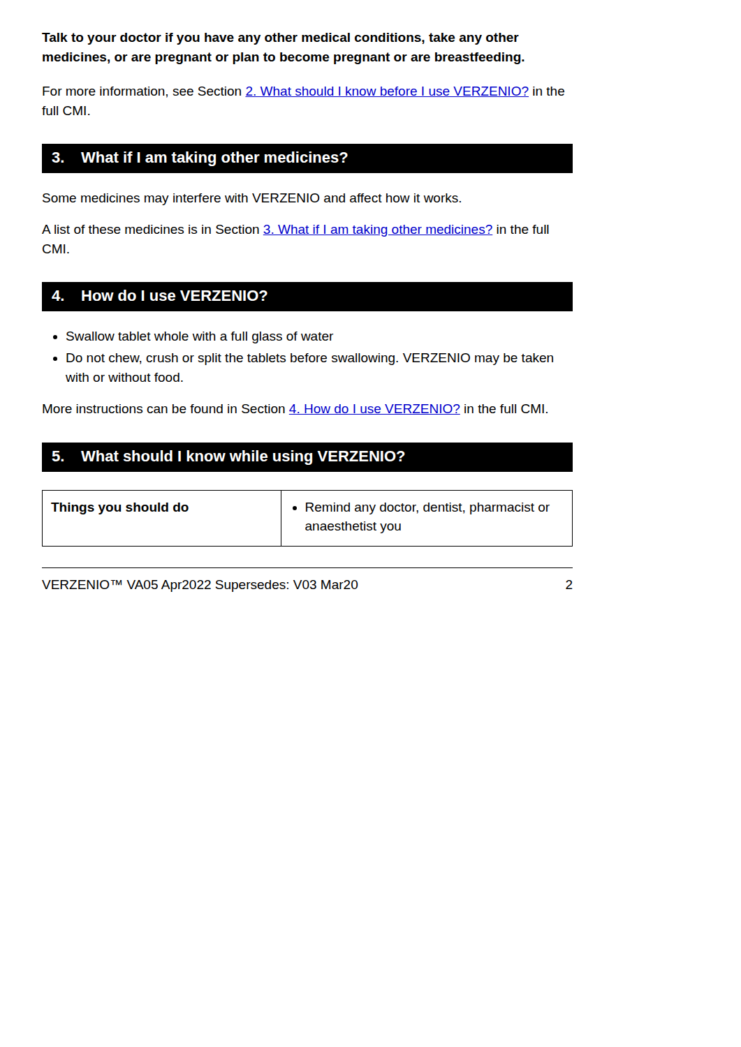Talk to your doctor if you have any other medical conditions, take any other medicines, or are pregnant or plan to become pregnant or are breastfeeding.
For more information, see Section 2. What should I know before I use VERZENIO? in the full CMI.
3. What if I am taking other medicines?
Some medicines may interfere with VERZENIO and affect how it works.
A list of these medicines is in Section 3. What if I am taking other medicines? in the full CMI.
4. How do I use VERZENIO?
Swallow tablet whole with a full glass of water
Do not chew, crush or split the tablets before swallowing. VERZENIO may be taken with or without food.
More instructions can be found in Section 4. How do I use VERZENIO? in the full CMI.
5. What should I know while using VERZENIO?
| Things you should do | Remind any doctor, dentist, pharmacist or anaesthetist you |
VERZENIO™ VA05 Apr2022 Supersedes: V03 Mar20
2